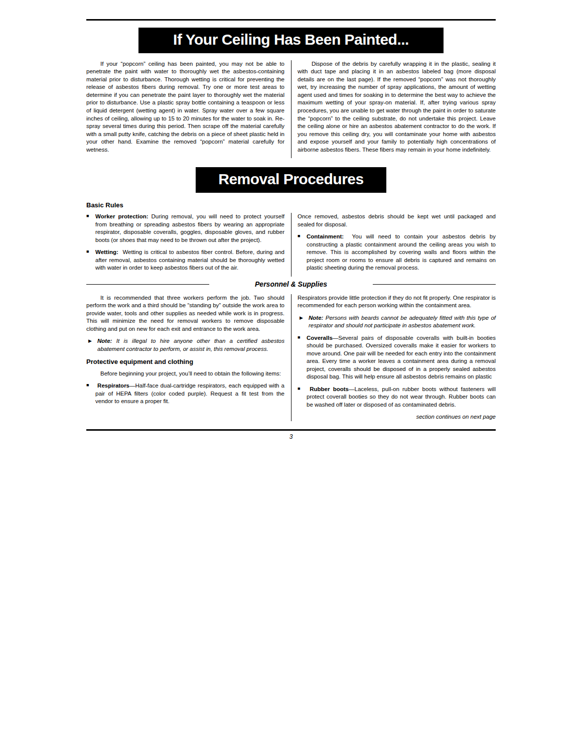If Your Ceiling Has Been Painted...
If your “popcorn” ceiling has been painted, you may not be able to penetrate the paint with water to thoroughly wet the asbestos-containing material prior to disturbance. Thorough wetting is critical for preventing the release of asbestos fibers during removal. Try one or more test areas to determine if you can penetrate the paint layer to thoroughly wet the material prior to disturbance. Use a plastic spray bottle containing a teaspoon or less of liquid detergent (wetting agent) in water. Spray water over a few square inches of ceiling, allowing up to 15 to 20 minutes for the water to soak in. Re-spray several times during this period. Then scrape off the material carefully with a small putty knife, catching the debris on a piece of sheet plastic held in your other hand. Examine the removed “popcorn” material carefully for wetness.
Dispose of the debris by carefully wrapping it in the plastic, sealing it with duct tape and placing it in an asbestos labeled bag (more disposal details are on the last page). If the removed “popcorn” was not thoroughly wet, try increasing the number of spray applications, the amount of wetting agent used and times for soaking in to determine the best way to achieve the maximum wetting of your spray-on material. If, after trying various spray procedures, you are unable to get water through the paint in order to saturate the “popcorn” to the ceiling substrate, do not undertake this project. Leave the ceiling alone or hire an asbestos abatement contractor to do the work. If you remove this ceiling dry, you will contaminate your home with asbestos and expose yourself and your family to potentially high concentrations of airborne asbestos fibers. These fibers may remain in your home indefinitely.
Removal Procedures
Basic Rules
Worker protection: During removal, you will need to protect yourself from breathing or spreading asbestos fibers by wearing an appropriate respirator, disposable coveralls, goggles, disposable gloves, and rubber boots (or shoes that may need to be thrown out after the project).
Wetting: Wetting is critical to asbestos fiber control. Before, during and after removal, asbestos containing material should be thoroughly wetted with water in order to keep asbestos fibers out of the air.
Once removed, asbestos debris should be kept wet until packaged and sealed for disposal.
Containment: You will need to contain your asbestos debris by constructing a plastic containment around the ceiling areas you wish to remove. This is accomplished by covering walls and floors within the project room or rooms to ensure all debris is captured and remains on plastic sheeting during the removal process.
Personnel & Supplies
It is recommended that three workers perform the job. Two should perform the work and a third should be “standing by” outside the work area to provide water, tools and other supplies as needed while work is in progress. This will minimize the need for removal workers to remove disposable clothing and put on new for each exit and entrance to the work area.
Note: It is illegal to hire anyone other than a certified asbestos abatement contractor to perform, or assist in, this removal process.
Protective equipment and clothing
Before beginning your project, you’ll need to obtain the following items:
Respirators—Half-face dual-cartridge respirators, each equipped with a pair of HEPA filters (color coded purple). Request a fit test from the vendor to ensure a proper fit.
Respirators provide little protection if they do not fit properly. One respirator is recommended for each person working within the containment area.
Note: Persons with beards cannot be adequately fitted with this type of respirator and should not participate in asbestos abatement work.
Coveralls—Several pairs of disposable coveralls with built-in booties should be purchased. Oversized coveralls make it easier for workers to move around. One pair will be needed for each entry into the containment area. Every time a worker leaves a containment area during a removal project, coveralls should be disposed of in a properly sealed asbestos disposal bag. This will help ensure all asbestos debris remains on plastic
Rubber boots—Laceless, pull-on rubber boots without fasteners will protect coverall booties so they do not wear through. Rubber boots can be washed off later or disposed of as contaminated debris.
section continues on next page
3